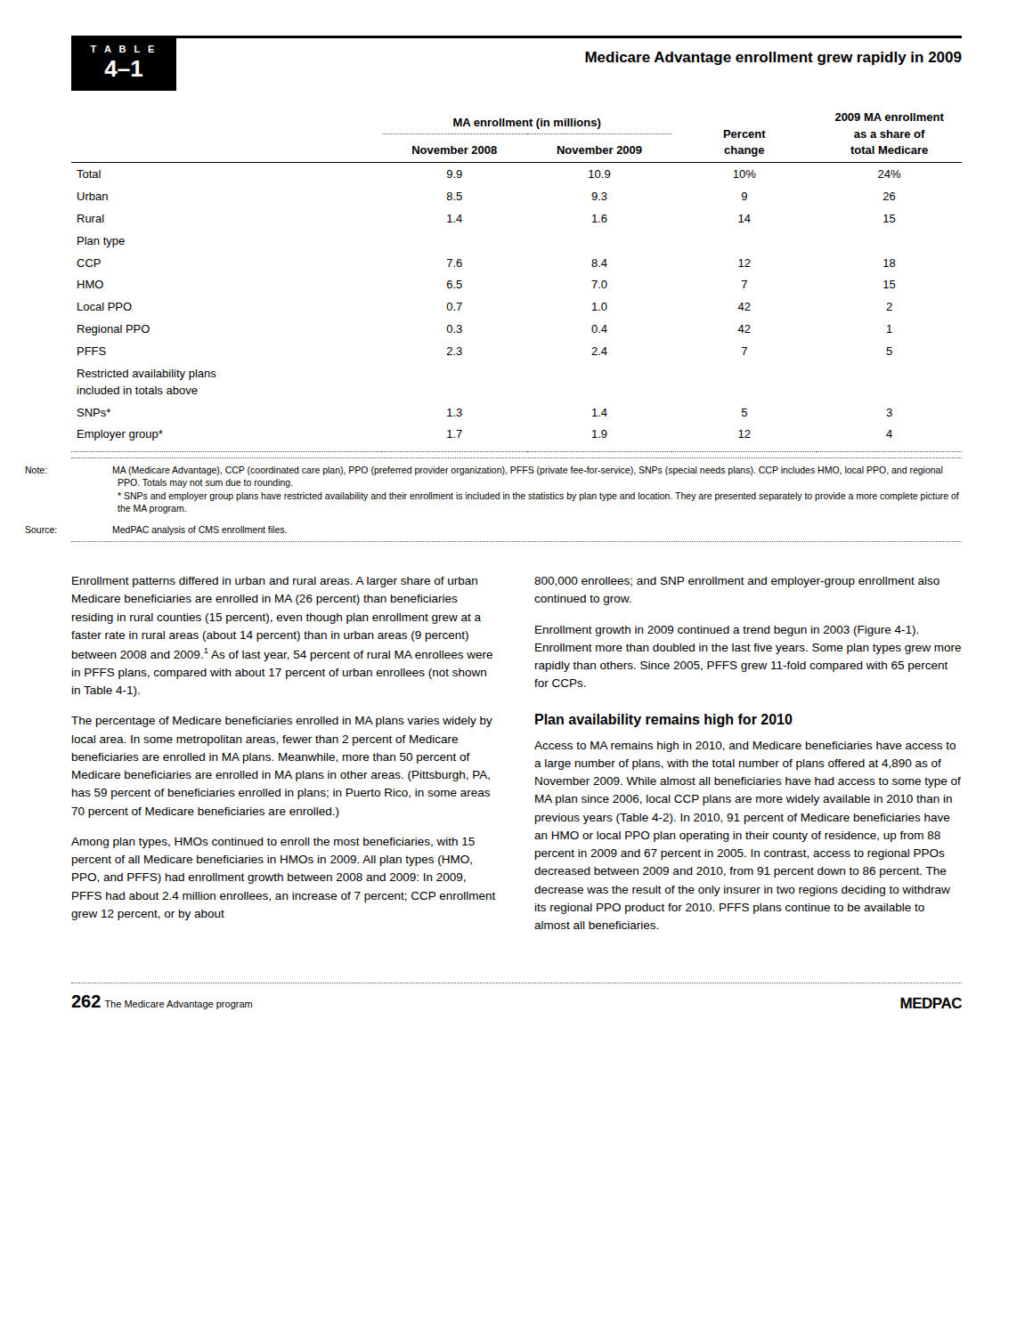T A B L E 4–1
Medicare Advantage enrollment grew rapidly in 2009
| | MA enrollment (in millions) | Percent change | 2009 MA enrollment as a share of total Medicare |
| --- | --- | --- | --- |
| | November 2008 | November 2009 |
| Total | 9.9 | 10.9 | 10% | 24% |
| Urban | 8.5 | 9.3 | 9 | 26 |
| Rural | 1.4 | 1.6 | 14 | 15 |
| Plan type | | | | |
| CCP | 7.6 | 8.4 | 12 | 18 |
| HMO | 6.5 | 7.0 | 7 | 15 |
| Local PPO | 0.7 | 1.0 | 42 | 2 |
| Regional PPO | 0.3 | 0.4 | 42 | 1 |
| PFFS | 2.3 | 2.4 | 7 | 5 |
| Restricted availability plans included in totals above | | | | |
| SNPs* | 1.3 | 1.4 | 5 | 3 |
| Employer group* | 1.7 | 1.9 | 12 | 4 |
Note: MA (Medicare Advantage), CCP (coordinated care plan), PPO (preferred provider organization), PFFS (private fee-for-service), SNPs (special needs plans). CCP includes HMO, local PPO, and regional PPO. Totals may not sum due to rounding.
* SNPs and employer group plans have restricted availability and their enrollment is included in the statistics by plan type and location. They are presented separately to provide a more complete picture of the MA program.
Source: MedPAC analysis of CMS enrollment files.
Enrollment patterns differed in urban and rural areas. A larger share of urban Medicare beneficiaries are enrolled in MA (26 percent) than beneficiaries residing in rural counties (15 percent), even though plan enrollment grew at a faster rate in rural areas (about 14 percent) than in urban areas (9 percent) between 2008 and 2009.1 As of last year, 54 percent of rural MA enrollees were in PFFS plans, compared with about 17 percent of urban enrollees (not shown in Table 4-1).
The percentage of Medicare beneficiaries enrolled in MA plans varies widely by local area. In some metropolitan areas, fewer than 2 percent of Medicare beneficiaries are enrolled in MA plans. Meanwhile, more than 50 percent of Medicare beneficiaries are enrolled in MA plans in other areas. (Pittsburgh, PA, has 59 percent of beneficiaries enrolled in plans; in Puerto Rico, in some areas 70 percent of Medicare beneficiaries are enrolled.)
Among plan types, HMOs continued to enroll the most beneficiaries, with 15 percent of all Medicare beneficiaries in HMOs in 2009. All plan types (HMO, PPO, and PFFS) had enrollment growth between 2008 and 2009: In 2009, PFFS had about 2.4 million enrollees, an increase of 7 percent; CCP enrollment grew 12 percent, or by about
800,000 enrollees; and SNP enrollment and employer-group enrollment also continued to grow.
Enrollment growth in 2009 continued a trend begun in 2003 (Figure 4-1). Enrollment more than doubled in the last five years. Some plan types grew more rapidly than others. Since 2005, PFFS grew 11-fold compared with 65 percent for CCPs.
Plan availability remains high for 2010
Access to MA remains high in 2010, and Medicare beneficiaries have access to a large number of plans, with the total number of plans offered at 4,890 as of November 2009. While almost all beneficiaries have had access to some type of MA plan since 2006, local CCP plans are more widely available in 2010 than in previous years (Table 4-2). In 2010, 91 percent of Medicare beneficiaries have an HMO or local PPO plan operating in their county of residence, up from 88 percent in 2009 and 67 percent in 2005. In contrast, access to regional PPOs decreased between 2009 and 2010, from 91 percent down to 86 percent. The decrease was the result of the only insurer in two regions deciding to withdraw its regional PPO product for 2010. PFFS plans continue to be available to almost all beneficiaries.
262 The Medicare Advantage program
MED PAC